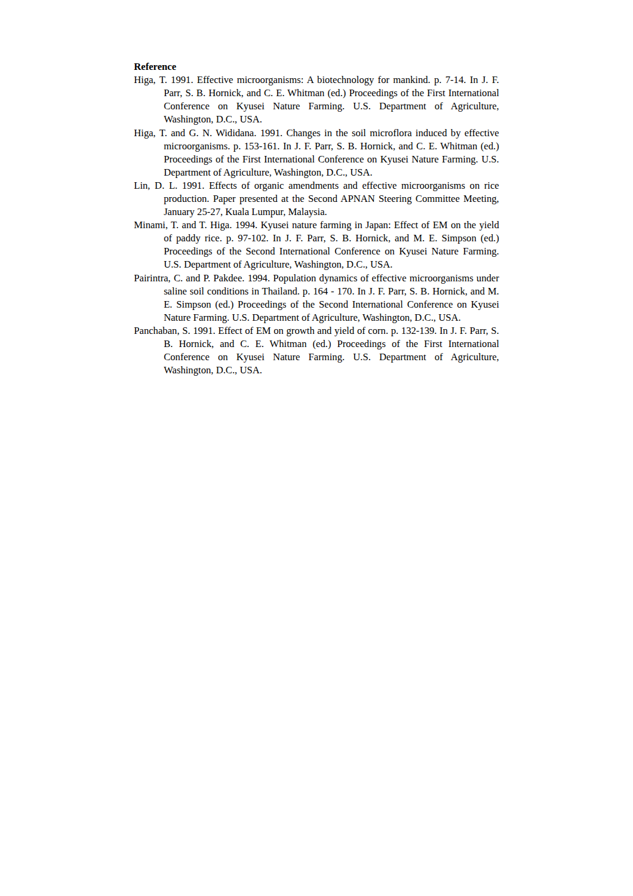Reference
Higa, T. 1991. Effective microorganisms: A biotechnology for mankind. p. 7-14. In J. F. Parr, S. B. Hornick, and C. E. Whitman (ed.) Proceedings of the First International Conference on Kyusei Nature Farming. U.S. Department of Agriculture, Washington, D.C., USA.
Higa, T. and G. N. Wididana. 1991. Changes in the soil microflora induced by effective microorganisms. p. 153-161. In J. F. Parr, S. B. Hornick, and C. E. Whitman (ed.) Proceedings of the First International Conference on Kyusei Nature Farming. U.S. Department of Agriculture, Washington, D.C., USA.
Lin, D. L. 1991. Effects of organic amendments and effective microorganisms on rice production. Paper presented at the Second APNAN Steering Committee Meeting, January 25-27, Kuala Lumpur, Malaysia.
Minami, T. and T. Higa. 1994. Kyusei nature farming in Japan: Effect of EM on the yield of paddy rice. p. 97-102. In J. F. Parr, S. B. Hornick, and M. E. Simpson (ed.) Proceedings of the Second International Conference on Kyusei Nature Farming. U.S. Department of Agriculture, Washington, D.C., USA.
Pairintra, C. and P. Pakdee. 1994. Population dynamics of effective microorganisms under saline soil conditions in Thailand. p. 164 - 170. In J. F. Parr, S. B. Hornick, and M. E. Simpson (ed.) Proceedings of the Second International Conference on Kyusei Nature Farming. U.S. Department of Agriculture, Washington, D.C., USA.
Panchaban, S. 1991. Effect of EM on growth and yield of corn. p. 132-139. In J. F. Parr, S. B. Hornick, and C. E. Whitman (ed.) Proceedings of the First International Conference on Kyusei Nature Farming. U.S. Department of Agriculture, Washington, D.C., USA.